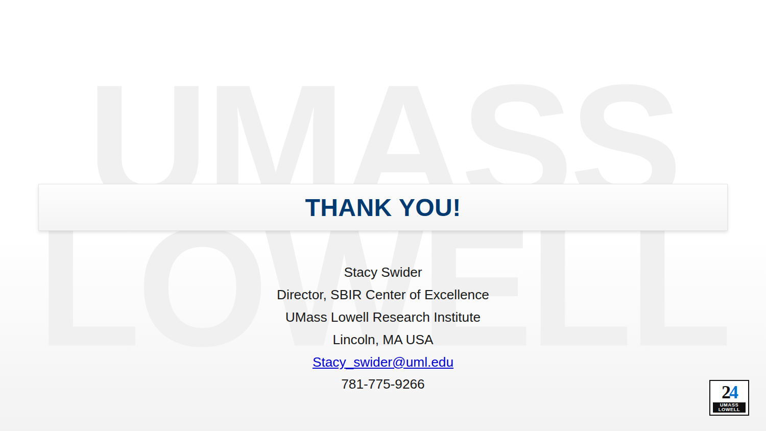UMASS LOWELL
THANK YOU!
Stacy Swider
Director, SBIR Center of Excellence
UMass Lowell Research Institute
Lincoln, MA USA
Stacy_swider@uml.edu
781-775-9266
24
UMASS
LOWELL